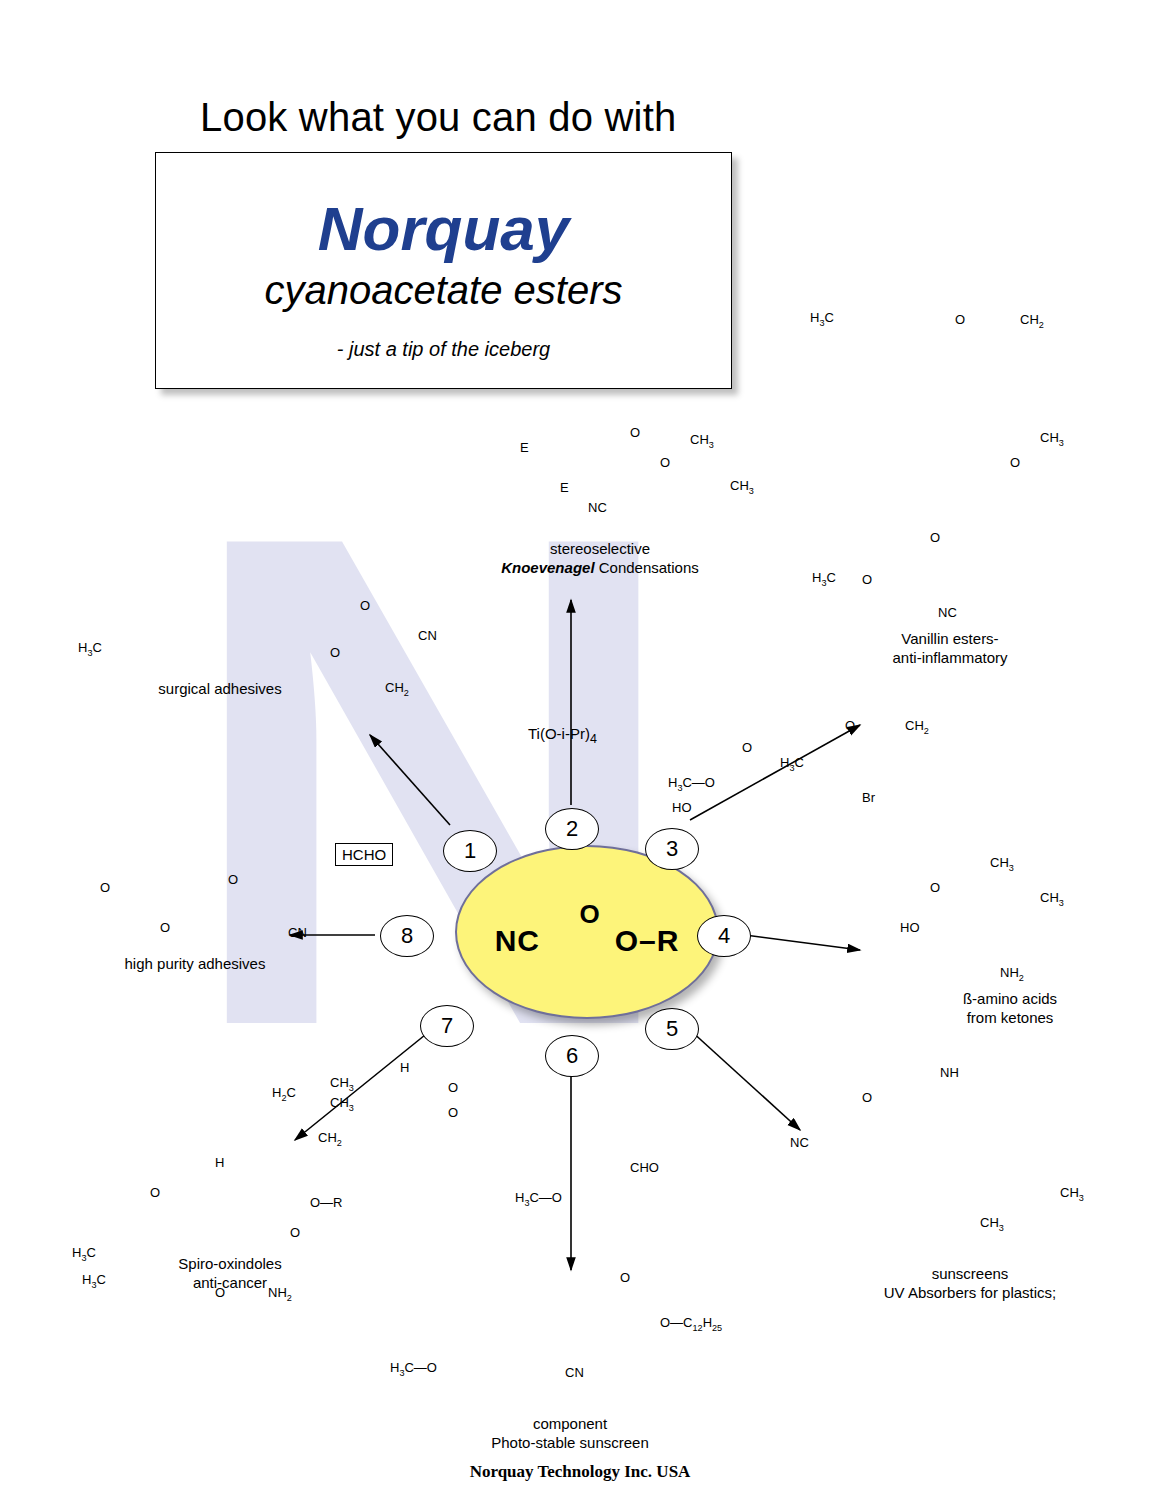N
Look what you can do with
Norquay
cyanoacetate esters
- just a tip of the iceberg
O NC O–R
1
2
3
4
5
6
7
8
Ti(O-i-Pr)4
HCHO
H3C
O
CH2
CH3
O
O
H3C
O
NC
E
E
O
CH3
O
CH3
NC
H3C
O
O
CN
CH2
O
O
O
CN
H3C
O
CH2
H3C—O
HO
O
Br
O
CH3
CH3
HO
NH2
NH
O
NC
CH3
CH3
CHO
H3C—O
O
O—C12H25
H3C—O
CN
H2C
CH3
CH3
CH2
H
O
O
H
O
O—R
O
H3C
H3C
O
NH2
stereoselective
Knoevenagel Condensations
Vanillin esters-
anti-inflammatory
surgical adhesives
high purity adhesives
ß-amino acids
from ketones
sunscreens
UV Absorbers for plastics;
Spiro-oxindoles
anti-cancer
component
Photo-stable sunscreen
Norquay Technology Inc. USA